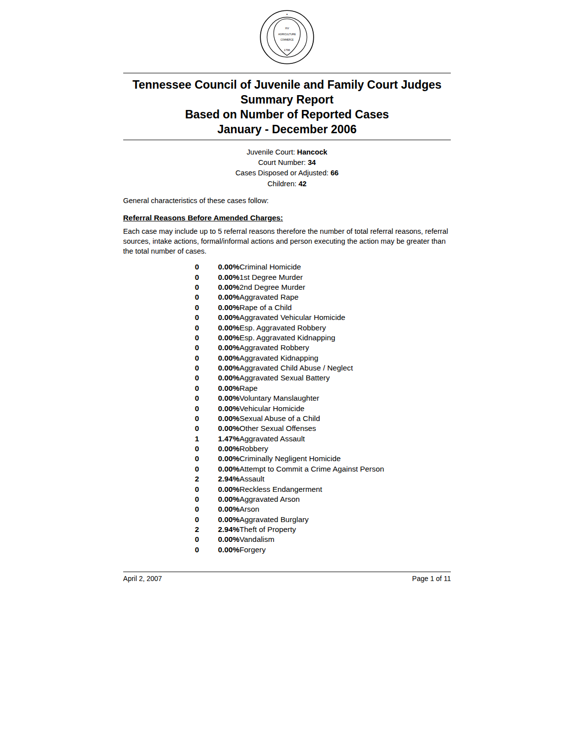Tennessee Council of Juvenile and Family Court Judges
Summary Report
Based on Number of Reported Cases
January - December 2006
Juvenile Court: Hancock
Court Number: 34
Cases Disposed or Adjusted: 66
Children: 42
General characteristics of these cases follow:
Referral Reasons Before Amended Charges:
Each case may include up to 5 referral reasons therefore the number of total referral reasons, referral sources, intake actions, formal/informal actions and person executing the action may be greater than the total number of cases.
| 0 | 0.00% | Criminal Homicide |
| 0 | 0.00% | 1st Degree Murder |
| 0 | 0.00% | 2nd Degree Murder |
| 0 | 0.00% | Aggravated Rape |
| 0 | 0.00% | Rape of a Child |
| 0 | 0.00% | Aggravated Vehicular Homicide |
| 0 | 0.00% | Esp. Aggravated Robbery |
| 0 | 0.00% | Esp. Aggravated Kidnapping |
| 0 | 0.00% | Aggravated Robbery |
| 0 | 0.00% | Aggravated Kidnapping |
| 0 | 0.00% | Aggravated Child Abuse / Neglect |
| 0 | 0.00% | Aggravated Sexual Battery |
| 0 | 0.00% | Rape |
| 0 | 0.00% | Voluntary Manslaughter |
| 0 | 0.00% | Vehicular Homicide |
| 0 | 0.00% | Sexual Abuse of a Child |
| 0 | 0.00% | Other Sexual Offenses |
| 1 | 1.47% | Aggravated Assault |
| 0 | 0.00% | Robbery |
| 0 | 0.00% | Criminally Negligent Homicide |
| 0 | 0.00% | Attempt to Commit a Crime Against Person |
| 2 | 2.94% | Assault |
| 0 | 0.00% | Reckless Endangerment |
| 0 | 0.00% | Aggravated Arson |
| 0 | 0.00% | Arson |
| 0 | 0.00% | Aggravated Burglary |
| 2 | 2.94% | Theft of Property |
| 0 | 0.00% | Vandalism |
| 0 | 0.00% | Forgery |
April 2, 2007 Page 1 of 11